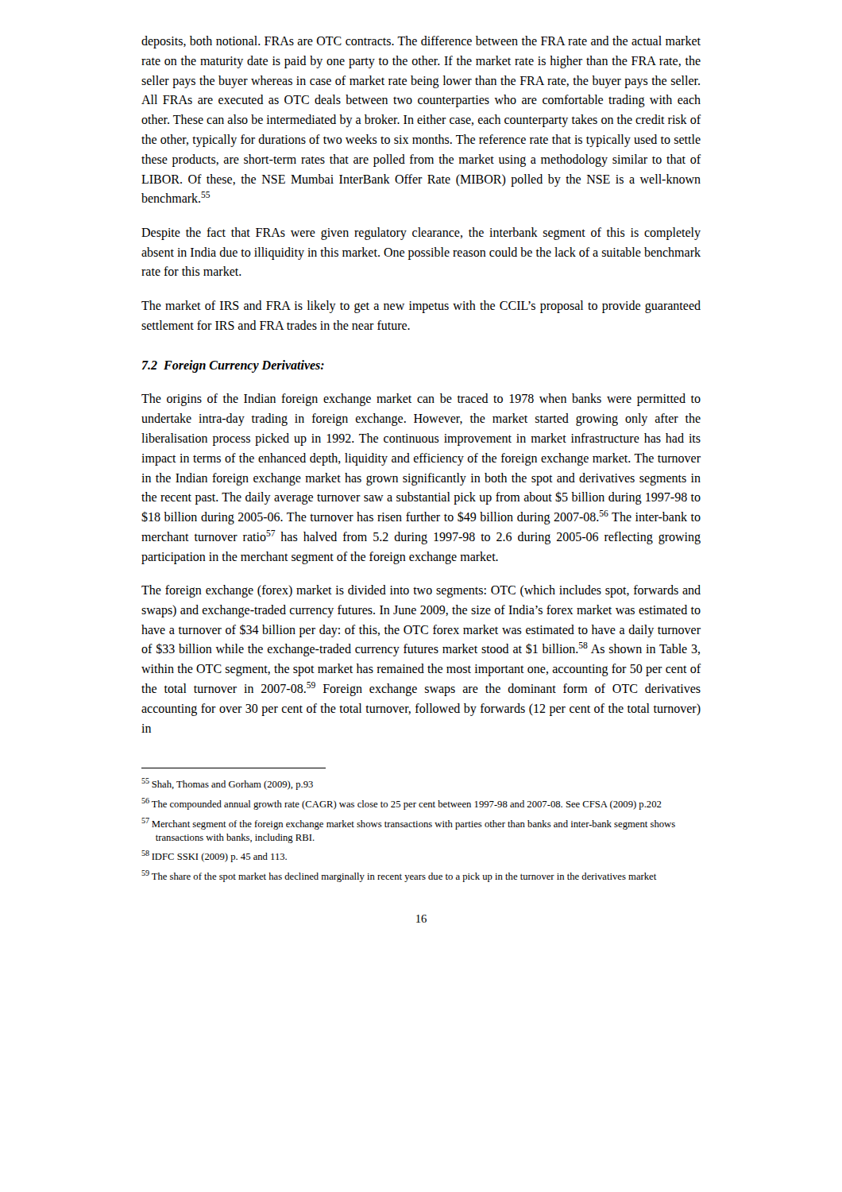deposits, both notional. FRAs are OTC contracts. The difference between the FRA rate and the actual market rate on the maturity date is paid by one party to the other. If the market rate is higher than the FRA rate, the seller pays the buyer whereas in case of market rate being lower than the FRA rate, the buyer pays the seller. All FRAs are executed as OTC deals between two counterparties who are comfortable trading with each other. These can also be intermediated by a broker. In either case, each counterparty takes on the credit risk of the other, typically for durations of two weeks to six months. The reference rate that is typically used to settle these products, are short-term rates that are polled from the market using a methodology similar to that of LIBOR. Of these, the NSE Mumbai InterBank Offer Rate (MIBOR) polled by the NSE is a well-known benchmark.55
Despite the fact that FRAs were given regulatory clearance, the interbank segment of this is completely absent in India due to illiquidity in this market. One possible reason could be the lack of a suitable benchmark rate for this market.
The market of IRS and FRA is likely to get a new impetus with the CCIL’s proposal to provide guaranteed settlement for IRS and FRA trades in the near future.
7.2 Foreign Currency Derivatives:
The origins of the Indian foreign exchange market can be traced to 1978 when banks were permitted to undertake intra-day trading in foreign exchange. However, the market started growing only after the liberalisation process picked up in 1992. The continuous improvement in market infrastructure has had its impact in terms of the enhanced depth, liquidity and efficiency of the foreign exchange market. The turnover in the Indian foreign exchange market has grown significantly in both the spot and derivatives segments in the recent past. The daily average turnover saw a substantial pick up from about $5 billion during 1997-98 to $18 billion during 2005-06. The turnover has risen further to $49 billion during 2007-08.56 The inter-bank to merchant turnover ratio57 has halved from 5.2 during 1997-98 to 2.6 during 2005-06 reflecting growing participation in the merchant segment of the foreign exchange market.
The foreign exchange (forex) market is divided into two segments: OTC (which includes spot, forwards and swaps) and exchange-traded currency futures. In June 2009, the size of India’s forex market was estimated to have a turnover of $34 billion per day: of this, the OTC forex market was estimated to have a daily turnover of $33 billion while the exchange-traded currency futures market stood at $1 billion.58 As shown in Table 3, within the OTC segment, the spot market has remained the most important one, accounting for 50 per cent of the total turnover in 2007-08.59 Foreign exchange swaps are the dominant form of OTC derivatives accounting for over 30 per cent of the total turnover, followed by forwards (12 per cent of the total turnover) in
55 Shah, Thomas and Gorham (2009), p.93
56 The compounded annual growth rate (CAGR) was close to 25 per cent between 1997-98 and 2007-08. See CFSA (2009) p.202
57 Merchant segment of the foreign exchange market shows transactions with parties other than banks and inter-bank segment shows transactions with banks, including RBI.
58 IDFC SSKI (2009) p. 45 and 113.
59 The share of the spot market has declined marginally in recent years due to a pick up in the turnover in the derivatives market
16